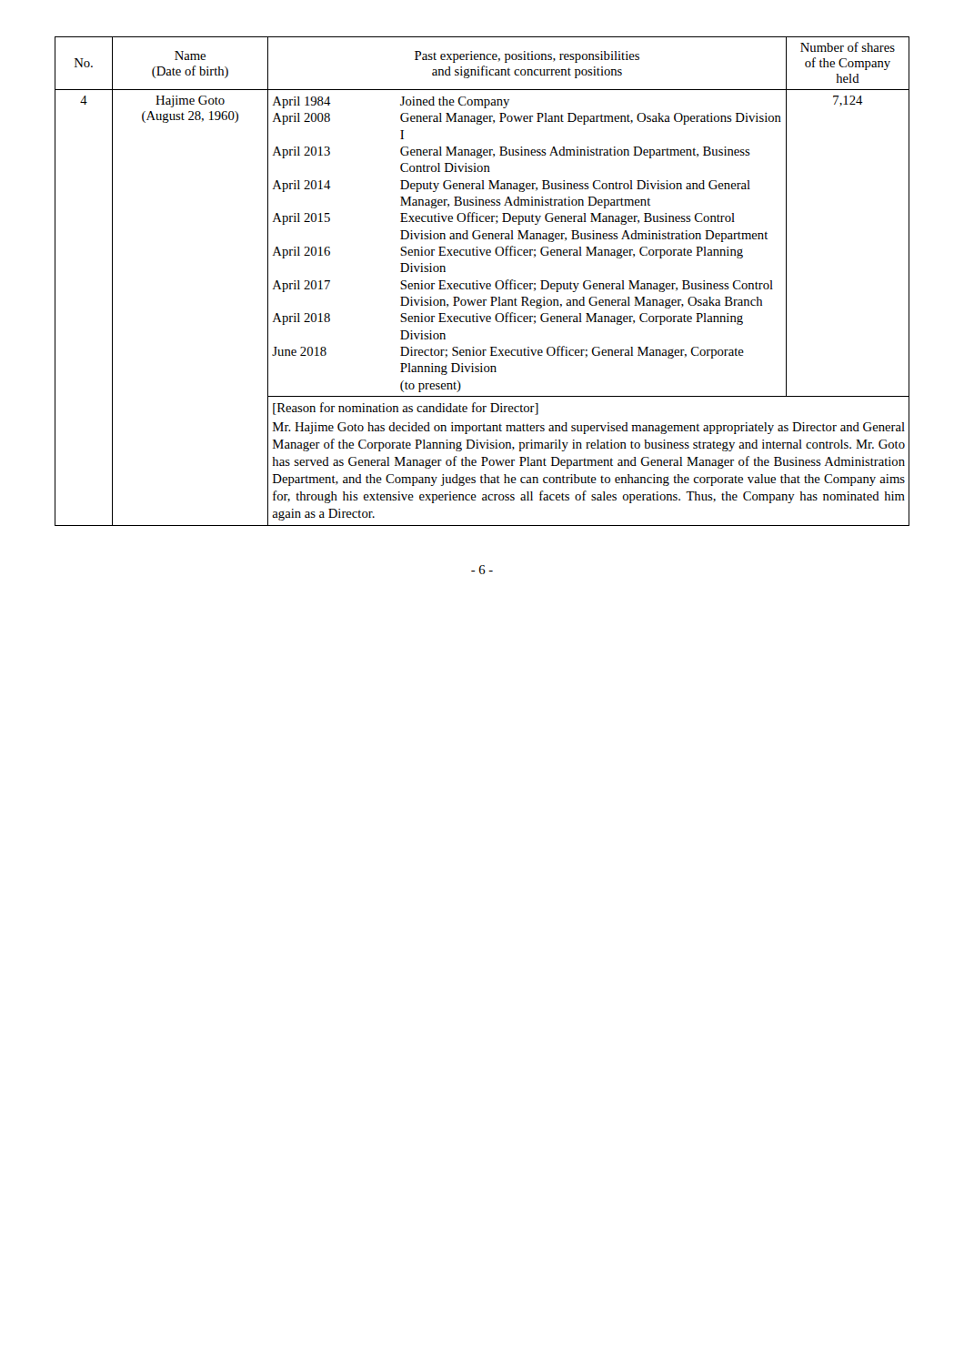| No. | Name (Date of birth) | Past experience, positions, responsibilities and significant concurrent positions | Number of shares of the Company held |
| --- | --- | --- | --- |
| 4 | Hajime Goto (August 28, 1960) | / April 1984 / Joined the Company / / April 2008 / General Manager, Power Plant Department, Osaka Operations Division I / / April 2013 / General Manager, Business Administration Department, Business Control Division / / April 2014 / Deputy General Manager, Business Control Division and General Manager, Business Administration Department / / April 2015 / Executive Officer; Deputy General Manager, Business Control Division and General Manager, Business Administration Department / / April 2016 / Senior Executive Officer; General Manager, Corporate Planning Division / / April 2017 / Senior Executive Officer; Deputy General Manager, Business Control Division, Power Plant Region, and General Manager, Osaka Branch / / April 2018 / Senior Executive Officer; General Manager, Corporate Planning Division / / June 2018 / Director; Senior Executive Officer; General Manager, Corporate Planning Division (to present) / | 7,124 |
| [Reason for nomination as candidate for Director] Mr. Hajime Goto has decided on important matters and supervised management appropriately as Director and General Manager of the Corporate Planning Division, primarily in relation to business strategy and internal controls. Mr. Goto has served as General Manager of the Power Plant Department and General Manager of the Business Administration Department, and the Company judges that he can contribute to enhancing the corporate value that the Company aims for, through his extensive experience across all facets of sales operations. Thus, the Company has nominated him again as a Director. |
- 6 -